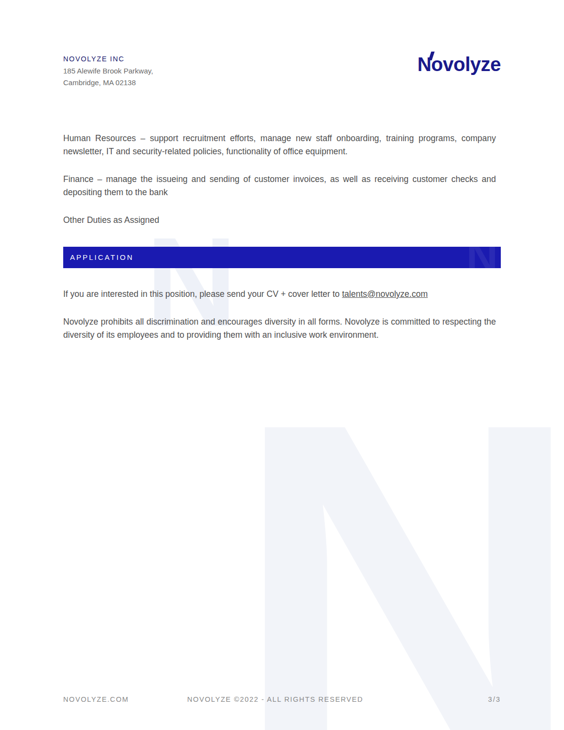N
N
NOVOLYZE INC
185 Alewife Brook Parkway,
Cambridge, MA 02138
Novolyze
Human Resources – support recruitment efforts, manage new staff onboarding, training programs, company newsletter, IT and security-related policies, functionality of office equipment.
Finance – manage the issueing and sending of customer invoices, as well as receiving customer checks and depositing them to the bank
Other Duties as Assigned
APPLICATION N
If you are interested in this position, please send your CV + cover letter to talents@novolyze.com
Novolyze prohibits all discrimination and encourages diversity in all forms. Novolyze is committed to respecting the diversity of its employees and to providing them with an inclusive work environment.
NOVOLYZE.COM
NOVOLYZE ©2022 - ALL RIGHTS RESERVED
3/3